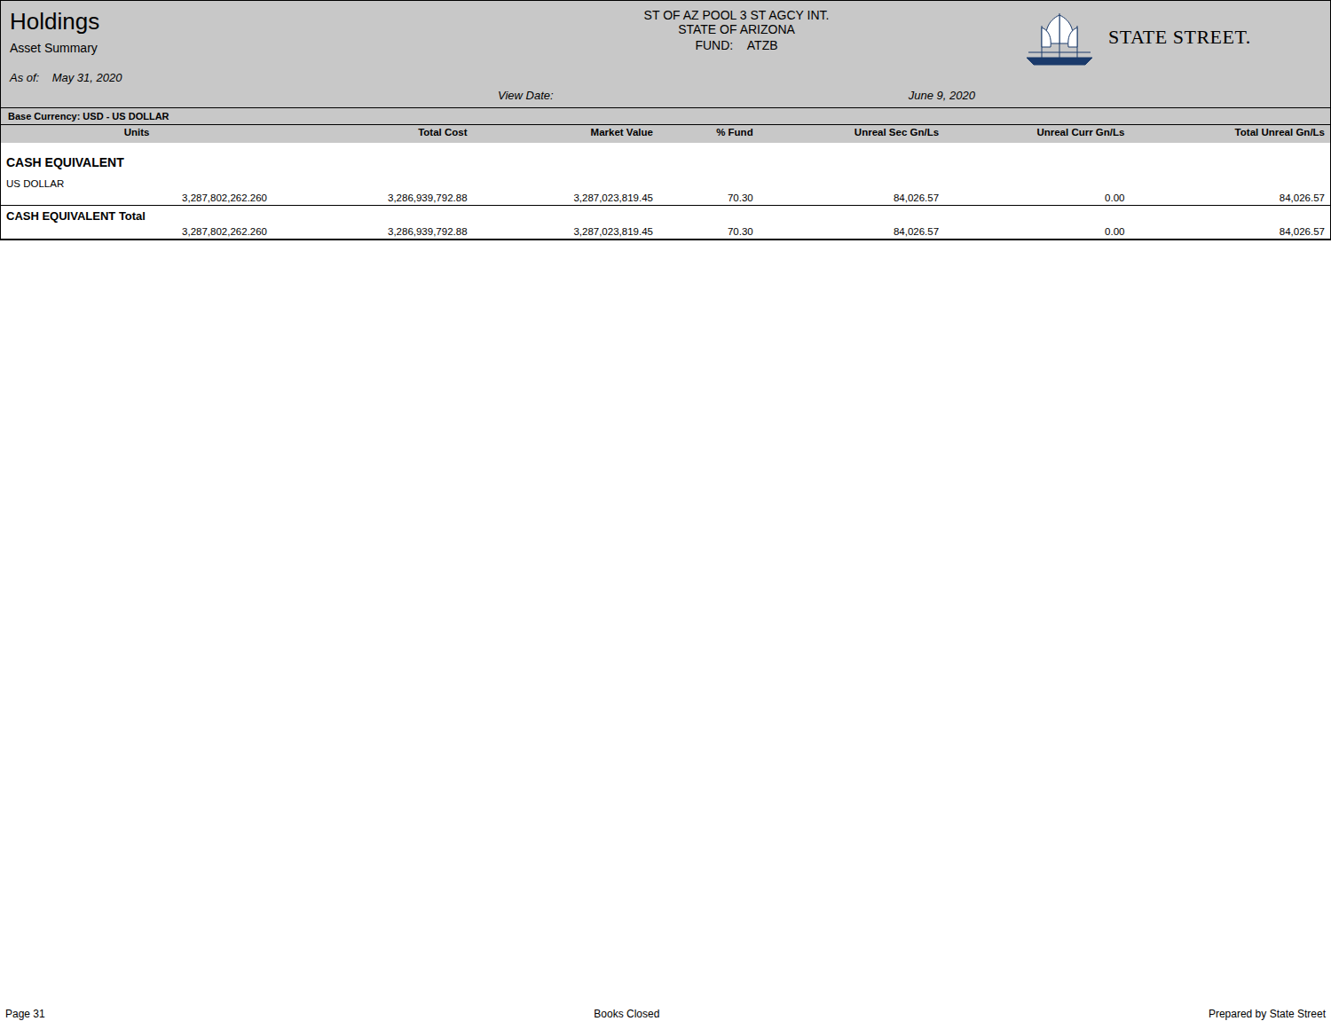Holdings
Asset Summary
As of: May 31, 2020
ST OF AZ POOL 3 ST AGCY INT.
STATE OF ARIZONA
FUND: ATZB
View Date: June 9, 2020
STATE STREET.
Base Currency: USD - US DOLLAR
| Units | Total Cost | Market Value | % Fund | Unreal Sec Gn/Ls | Unreal Curr Gn/Ls | Total Unreal Gn/Ls |
| --- | --- | --- | --- | --- | --- | --- |
| CASH EQUIVALENT |
| US DOLLAR |
| 3,287,802,262.260 | 3,286,939,792.88 | 3,287,023,819.45 | 70.30 | 84,026.57 | 0.00 | 84,026.57 |
| CASH EQUIVALENT Total |
| 3,287,802,262.260 | 3,286,939,792.88 | 3,287,023,819.45 | 70.30 | 84,026.57 | 0.00 | 84,026.57 |
Page 31
Books Closed
Prepared by State Street